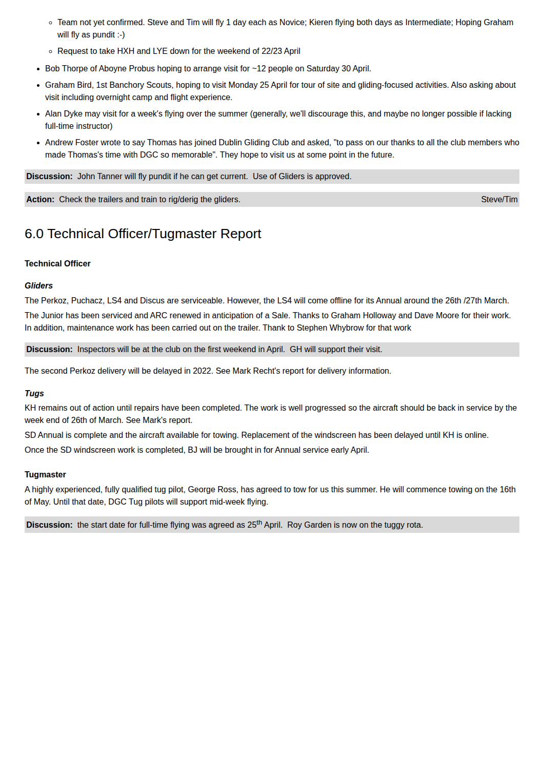Team not yet confirmed. Steve and Tim will fly 1 day each as Novice; Kieren flying both days as Intermediate; Hoping Graham will fly as pundit :-)
Request to take HXH and LYE down for the weekend of 22/23 April
Bob Thorpe of Aboyne Probus hoping to arrange visit for ~12 people on Saturday 30 April.
Graham Bird, 1st Banchory Scouts, hoping to visit Monday 25 April for tour of site and gliding-focused activities. Also asking about visit including overnight camp and flight experience.
Alan Dyke may visit for a week's flying over the summer (generally, we'll discourage this, and maybe no longer possible if lacking full-time instructor)
Andrew Foster wrote to say Thomas has joined Dublin Gliding Club and asked, "to pass on our thanks to all the club members who made Thomas's time with DGC so memorable". They hope to visit us at some point in the future.
Discussion: John Tanner will fly pundit if he can get current. Use of Gliders is approved.
Action: Check the trailers and train to rig/derig the gliders. Steve/Tim
6.0 Technical Officer/Tugmaster Report
Technical Officer
Gliders
The Perkoz, Puchacz, LS4 and Discus are serviceable. However, the LS4 will come offline for its Annual around the 26th /27th March.
The Junior has been serviced and ARC renewed in anticipation of a Sale. Thanks to Graham Holloway and Dave Moore for their work. In addition, maintenance work has been carried out on the trailer. Thank to Stephen Whybrow for that work
Discussion: Inspectors will be at the club on the first weekend in April. GH will support their visit.
The second Perkoz delivery will be delayed in 2022. See Mark Recht's report for delivery information.
Tugs
KH remains out of action until repairs have been completed. The work is well progressed so the aircraft should be back in service by the week end of 26th of March. See Mark's report.
SD Annual is complete and the aircraft available for towing. Replacement of the windscreen has been delayed until KH is online.
Once the SD windscreen work is completed, BJ will be brought in for Annual service early April.
Tugmaster
A highly experienced, fully qualified tug pilot, George Ross, has agreed to tow for us this summer. He will commence towing on the 16th of May. Until that date, DGC Tug pilots will support mid-week flying.
Discussion: the start date for full-time flying was agreed as 25th April. Roy Garden is now on the tuggy rota.